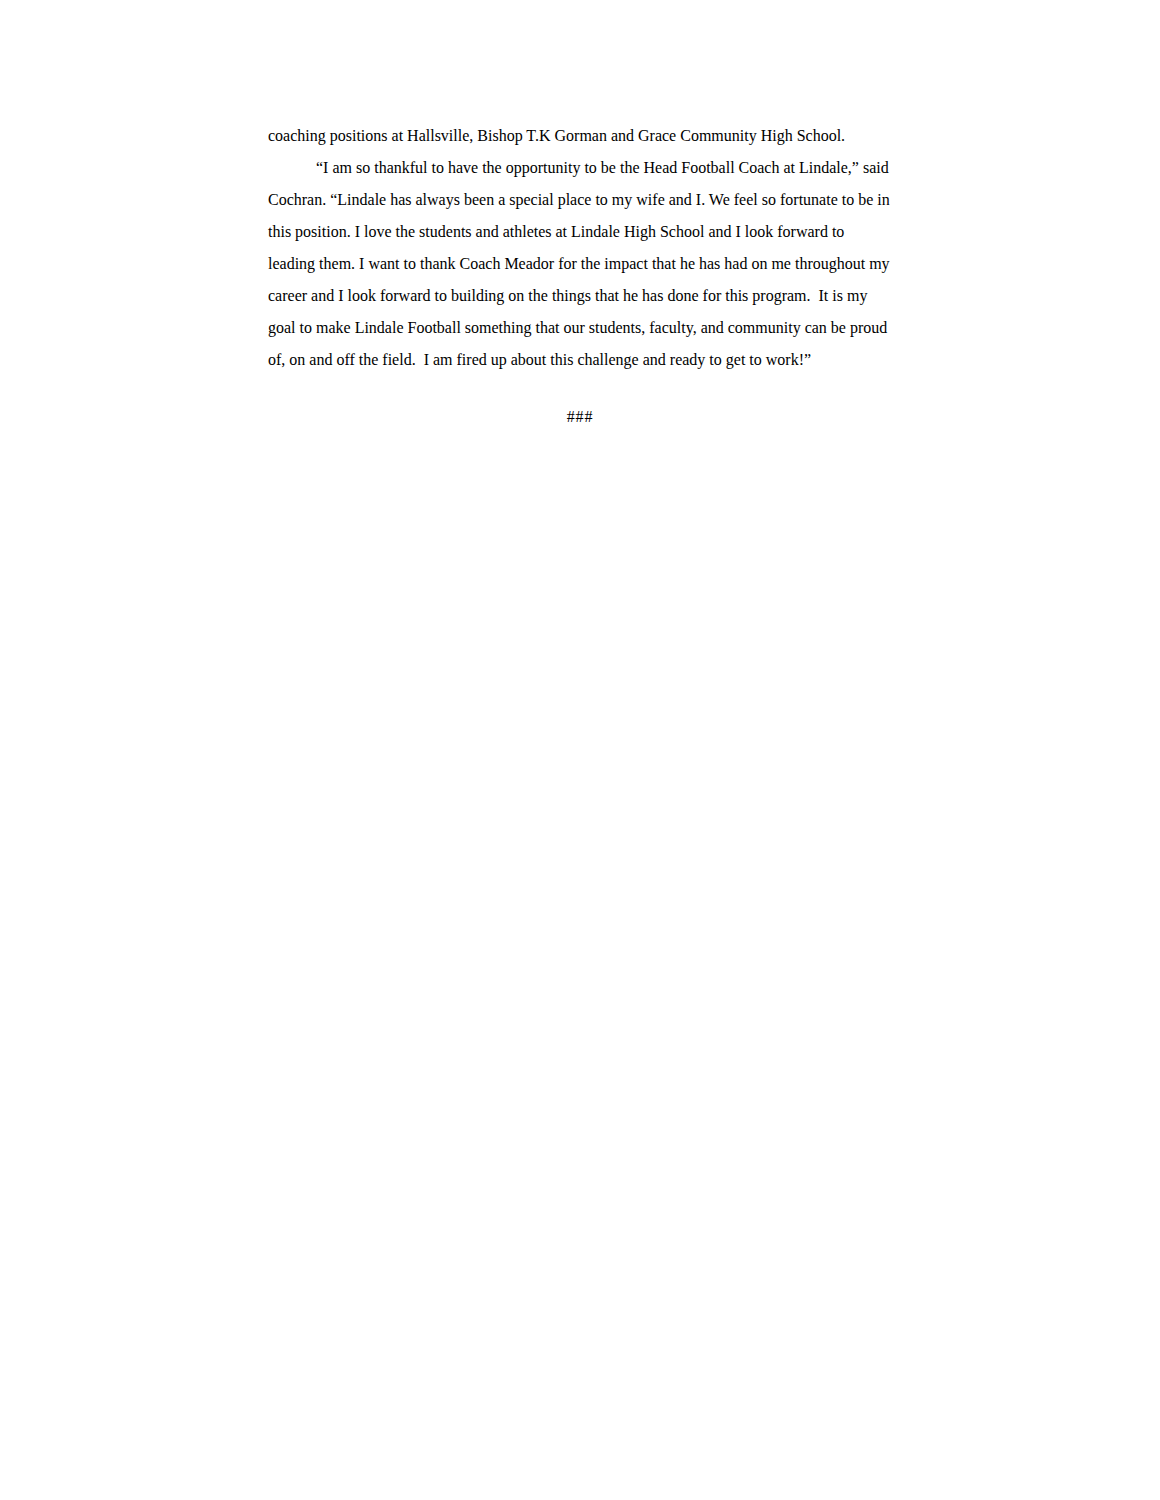coaching positions at Hallsville, Bishop T.K Gorman and Grace Community High School.
“I am so thankful to have the opportunity to be the Head Football Coach at Lindale,” said Cochran. “Lindale has always been a special place to my wife and I. We feel so fortunate to be in this position. I love the students and athletes at Lindale High School and I look forward to leading them. I want to thank Coach Meador for the impact that he has had on me throughout my career and I look forward to building on the things that he has done for this program. It is my goal to make Lindale Football something that our students, faculty, and community can be proud of, on and off the field. I am fired up about this challenge and ready to get to work!”
###